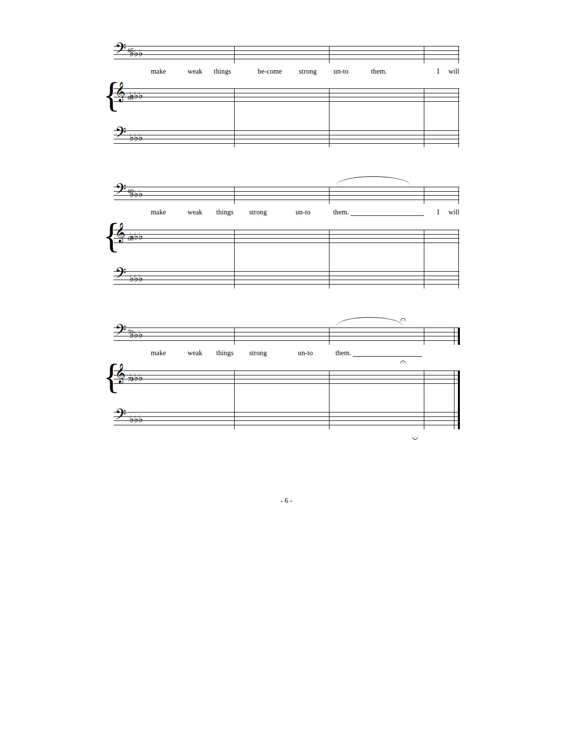65
𝄢
♭♭♭
make weak things be‑come strong un‑to them. I will
65
{
𝄞
♭♭♭
𝄢
♭♭♭
69
𝄢
♭♭♭
make weak things strong un‑to them.
I will
69
{
𝄞
♭♭♭
𝄢
♭♭♭
73
𝄢
♭♭♭
𝄐
make weak things strong un‑to them.
73
{
𝄞
♭♭♭
𝄐
𝄢
♭♭♭
𝄐
- 6 -
Lyrics on this page: make weak things become strong unto them. I will make weak things strong unto them. I will make weak things strong unto them. I will make weak things strong unto them.